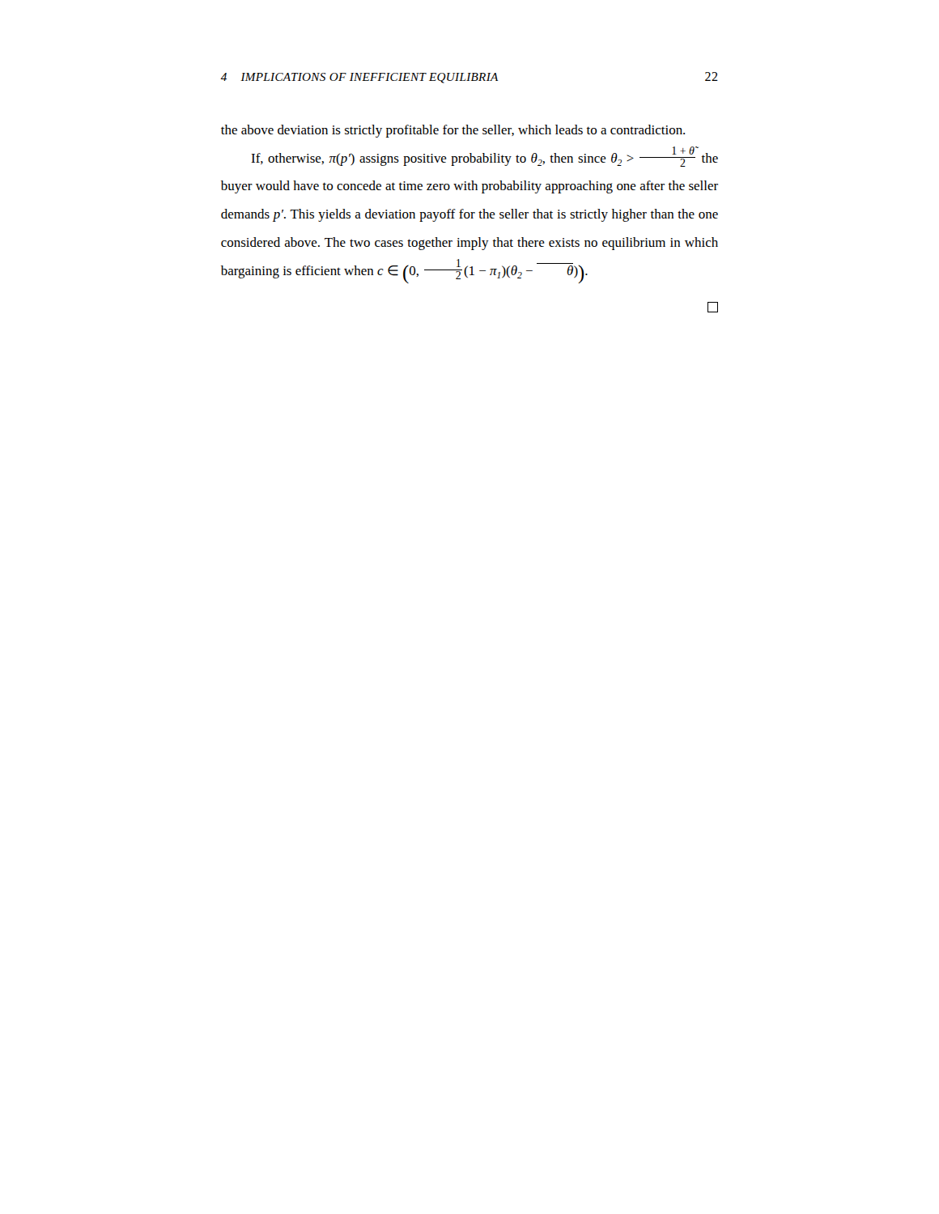4 IMPLICATIONS OF INEFFICIENT EQUILIBRIA
22
the above deviation is strictly profitable for the seller, which leads to a contradiction.
If, otherwise, π(p′) assigns positive probability to θ2, then since θ2 > 1 + θ̃2 the buyer would have to concede at time zero with probability approaching one after the seller demands p′. This yields a deviation payoff for the seller that is strictly higher than the one considered above. The two cases together imply that there exists no equilibrium in which bargaining is efficient when c ∈ (0, 12(1 − π1)(θ2 − θ)).